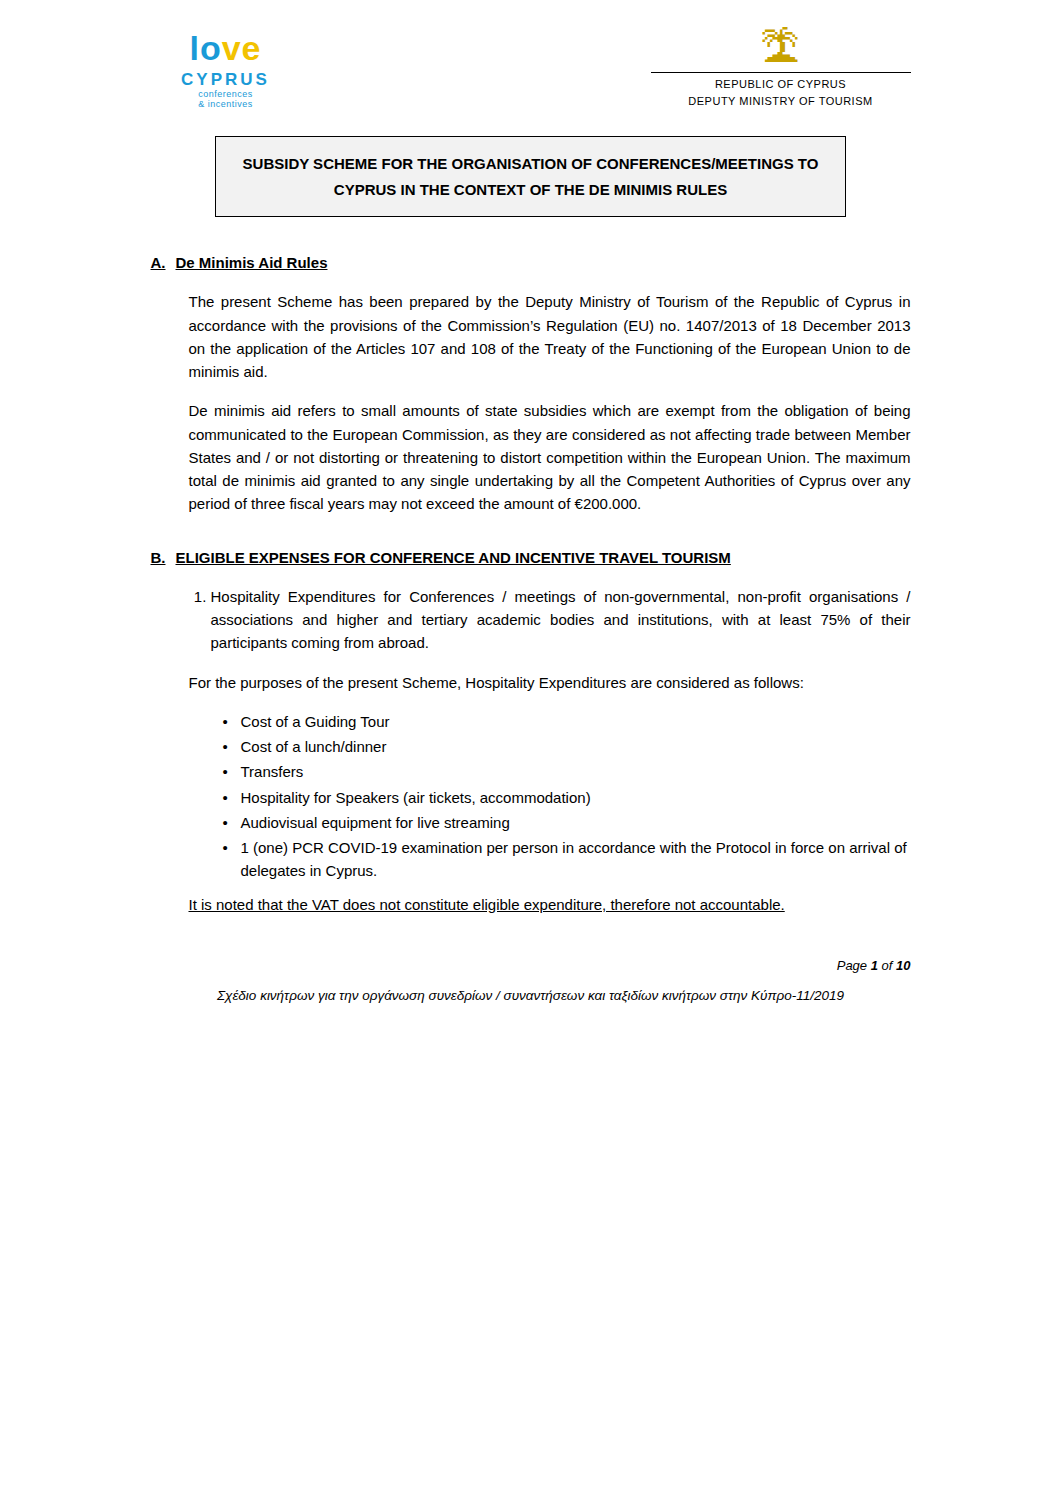love
CYPRUS
conferences
& incentives
🏝
REPUBLIC OF CYPRUS
DEPUTY MINISTRY OF TOURISM
Subsidy Scheme for the Organisation of Conferences/Meetings to Cyprus in the Context of the De Minimis Rules
A. De Minimis Aid Rules
The present Scheme has been prepared by the Deputy Ministry of Tourism of the Republic of Cyprus in accordance with the provisions of the Commission’s Regulation (EU) no. 1407/2013 of 18 December 2013 on the application of the Articles 107 and 108 of the Treaty of the Functioning of the European Union to de minimis aid.
De minimis aid refers to small amounts of state subsidies which are exempt from the obligation of being communicated to the European Commission, as they are considered as not affecting trade between Member States and / or not distorting or threatening to distort competition within the European Union. The maximum total de minimis aid granted to any single undertaking by all the Competent Authorities of Cyprus over any period of three fiscal years may not exceed the amount of €200.000.
B. ELIGIBLE EXPENSES FOR CONFERENCE AND INCENTIVE TRAVEL TOURISM
Hospitality Expenditures for Conferences / meetings of non-governmental, non-profit organisations / associations and higher and tertiary academic bodies and institutions, with at least 75% of their participants coming from abroad.
For the purposes of the present Scheme, Hospitality Expenditures are considered as follows:
Cost of a Guiding Tour
Cost of a lunch/dinner
Transfers
Hospitality for Speakers (air tickets, accommodation)
Audiovisual equipment for live streaming
1 (one) PCR COVID-19 examination per person in accordance with the Protocol in force on arrival of delegates in Cyprus.
It is noted that the VAT does not constitute eligible expenditure, therefore not accountable.
Page 1 of 10
Σχέδιο κινήτρων για την οργάνωση συνεδρίων / συναντήσεων και ταξιδίων κινήτρων στην Κύπρο-11/2019